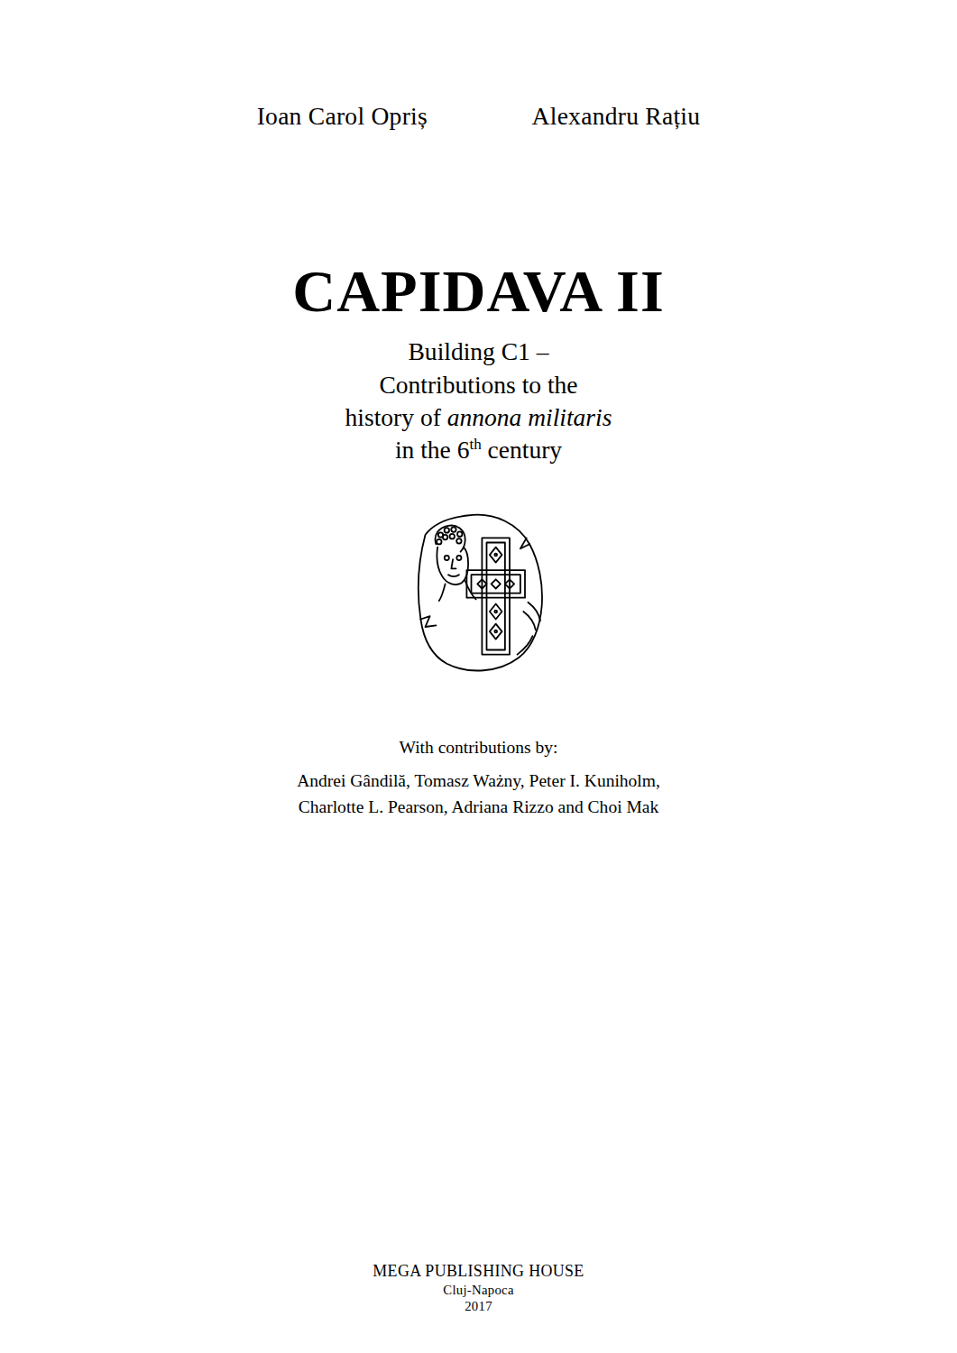Ioan Carol Opriș Alexandru Rațiu
CAPIDAVA II
Building C1 – Contributions to the history of annona militaris in the 6th century
With contributions by:
Andrei Gândilă, Tomasz Ważny, Peter I. Kuniholm,
Charlotte L. Pearson, Adriana Rizzo and Choi Mak
MEGA PUBLISHING HOUSE
Cluj-Napoca
2017